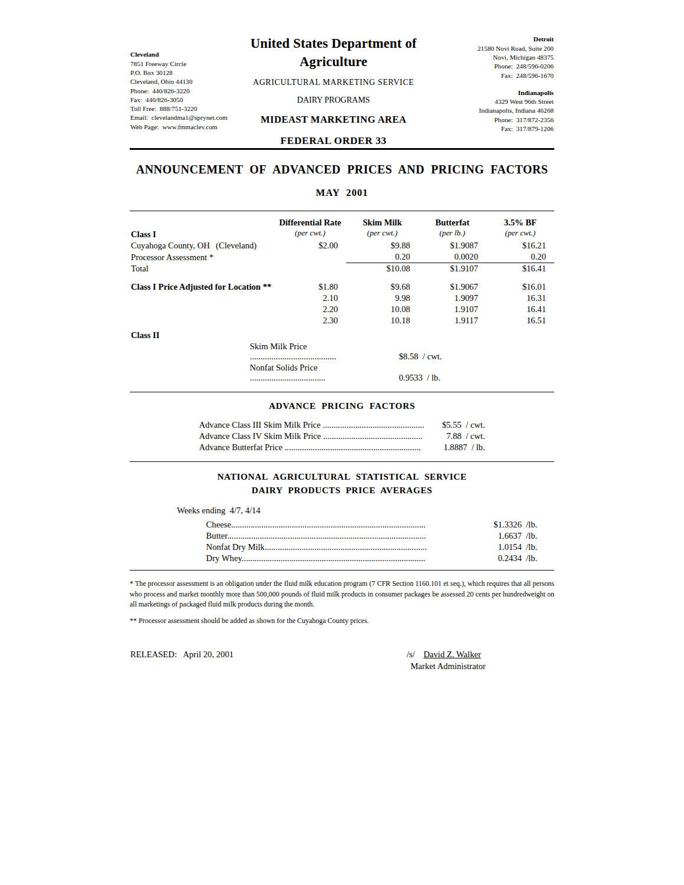| Cleveland 7851 Freeway Circle P.O. Box 30128 Cleveland, Ohio 44130 Phone: 440/826-3220 Fax: 440/826-3050 Toll Free: 888/751-3220 Email: clevelandma1@sprynet.com Web Page: www.fmmaclev.com | United States Department of Agriculture AGRICULTURAL MARKETING SERVICE DAIRY PROGRAMS MIDEAST MARKETING AREA FEDERAL ORDER 33 | Detroit 21580 Novi Road, Suite 200 Novi, Michigan 48375 Phone: 248/596-0206 Fax: 248/596-1670 Indianapolis 4329 West 96th Street Indianapolis, Indiana 46268 Phone: 317/872-2356 Fax: 317/879-1206 |
ANNOUNCEMENT OF ADVANCED PRICES AND PRICING FACTORS
MAY 2001
| | | Differential Rate | Skim Milk | Butterfat | 3.5% BF |
| Class I | | (per cwt.) | (per cwt.) | (per lb.) | (per cwt.) |
| Cuyahoga County, OH | (Cleveland) | $2.00 | $9.88 | $1.9087 | $16.21 |
| Processor Assessment * | | 0.20 | 0.0020 | 0.20 |
| Total | | $10.08 | $1.9107 | $16.41 |
| Class I Price Adjusted for Location ** | $1.80 | $9.68 | $1.9067 | $16.01 |
| | 2.10 | 9.98 | 1.9097 | 16.31 |
| | 2.20 | 10.08 | 1.9107 | 16.41 |
| | 2.30 | 10.18 | 1.9117 | 16.51 |
| Class II |
| | Skim Milk Price ........................................ | $8.58 / cwt. | |
| | Nonfat Solids Price ................................... | 0.9533 / lb. | |
ADVANCE PRICING FACTORS
| Advance Class III Skim Milk Price ............................................... | $5.55 / cwt. |
| Advance Class IV Skim Milk Price .............................................. | 7.88 / cwt. |
| Advance Butterfat Price ............................................................... | 1.8887 / lb. |
NATIONAL AGRICULTURAL STATISTICAL SERVICE
DAIRY PRODUCTS PRICE AVERAGES
Weeks ending 4/7, 4/14
| Cheese.......................................................................................... | $1.3326 /lb. |
| Butter............................................................................................ | 1.6637 /lb. |
| Nonfat Dry Milk........................................................................... | 1.0154 /lb. |
| Dry Whey..................................................................................... | 0.2434 /lb. |
* The processor assessment is an obligation under the fluid milk education program (7 CFR Section 1160.101 et seq.), which requires that all persons who process and market monthly more than 500,000 pounds of fluid milk products in consumer packages be assessed 20 cents per hundredweight on all marketings of packaged fluid milk products during the month.
** Processor assessment should be added as shown for the Cuyahoga County prices.
| RELEASED: April 20, 2001 | /s/ David Z. Walker |
| | Market Administrator |